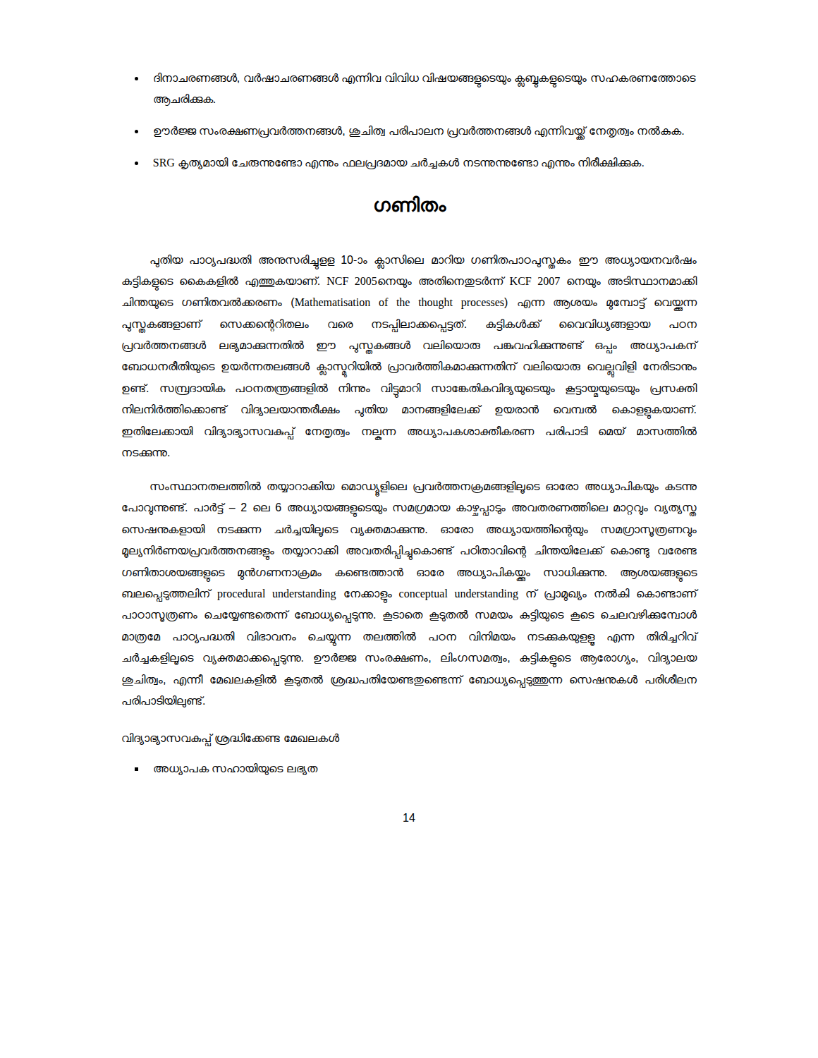ദിനാചരണങ്ങൾ, വർഷാചരണങ്ങൾ എന്നിവ വിവിധ വിഷയങ്ങളുടെയും ക്ലബ്ബുകളുടെയും സഹകരണത്തോടെ ആചരിക്കുക.
ഊർജ്ജ സംരക്ഷണപ്രവർത്തനങ്ങൾ, ശുചിത്വ പരിപാലന പ്രവർത്തനങ്ങൾ എന്നിവയ്ക്ക് നേതൃത്വം നൽകുക.
SRG കൃത്യമായി ചേരുന്നുണ്ടോ എന്നും ഫലപ്രദമായ ചർച്ചകൾ നടന്നുന്നുണ്ടോ എന്നും നിരീക്ഷിക്കുക.
ഗണിതം
പുതിയ പാഠ്യപദ്ധതി അനുസരിച്ചുളള 10-ാം ക്ലാസിലെ മാറിയ ഗണിതപാഠപുസ്തകം ഈ അധ്യായനവർഷം കുട്ടികളുടെ കൈകളിൽ എത്തുകയാണ്. NCF 2005നെയും അതിനെതുടർന്ന് KCF 2007 നെയും അടിസ്ഥാനമാക്കി ചിന്തയുടെ ഗണിതവൽക്കരണം (Mathematisation of the thought processes) എന്ന ആശയം മുമ്പോട്ട് വെയ്ക്കുന്ന പുസ്തകങ്ങളാണ് സെക്കന്റെറിതലം വരെ നടപ്പിലാക്കപ്പെട്ടത്. കുട്ടികൾക്ക് വൈവിധ്യങ്ങളായ പഠന പ്രവർത്തനങ്ങൾ ലഭ്യമാക്കുന്നതിൽ ഈ പുസ്തകങ്ങൾ വലിയൊരു പങ്കുവഹിക്കുന്നുണ്ട് ഒപ്പം അധ്യാപകന് ബോധനരീതിയുടെ ഉയർന്നതലങ്ങൾ ക്ലാസ്മുറിയിൽ പ്രാവർത്തികമാക്കുന്നതിന് വലിയൊരു വെല്ലുവിളി നേരിടാനും ഉണ്ട്. സമ്പ്രദായിക പഠനതന്ത്രങ്ങളിൽ നിന്നും വിട്ടുമാറി സാങ്കേതികവിദ്യയുടെയും കൂട്ടായ്മയുടെയും പ്രസക്തി നിലനിർത്തിക്കൊണ്ട് വിദ്യാലയാന്തരീക്ഷം പുതിയ മാനങ്ങളിലേക്ക് ഉയരാൻ വെമ്പൽ കൊളളുകയാണ്. ഇതിലേക്കായി വിദ്യാഭ്യാസവകുപ്പ് നേതൃത്വം നല്കുന്ന അധ്യാപകശാക്തീകരണ പരിപാടി മെയ് മാസത്തിൽ നടക്കുന്നു.
സംസ്ഥാനതലത്തിൽ തയ്യാറാക്കിയ മൊഡ്യൂളിലെ പ്രവർത്തനക്രമങ്ങളിലൂടെ ഓരോ അധ്യാപികയും കടന്നു പോവുന്നുണ്ട്. പാർട്ട് – 2 ലെ 6 അധ്യായങ്ങളുടെയും സമഗ്രമായ കാഴ്ചപ്പാടും അവതരണത്തിലെ മാറ്റവും വ്യത്യസ്ത സെഷനുകളായി നടക്കുന്ന ചർച്ചയിലൂടെ വ്യക്തമാക്കുന്നു. ഓരോ അധ്യായത്തിന്റെയും സമഗ്രാസൂത്രണവും മൂല്യനിർണയപ്രവർത്തനങ്ങളും തയ്യാറാക്കി അവതരിപ്പിച്ചുകൊണ്ട് പഠിതാവിന്റെ ചിന്തയിലേക്ക് കൊണ്ടു വരേണ്ട ഗണിതാശയങ്ങളുടെ മുൻഗണനാക്രമം കണ്ടെത്താൻ ഓരേ അധ്യാപികയ്ക്കും സാധിക്കുന്നു. ആശയങ്ങളുടെ ബലപ്പെടുത്തലിന് procedural understanding നേക്കാളും conceptual understanding ന് പ്രാമുഖ്യം നൽകി കൊണ്ടാണ് പാഠാസൂത്രണം ചെയ്യേണ്ടതെന്ന് ബോധ്യപ്പെടുന്നു. കൂടാതെ കൂടുതൽ സമയം കുട്ടിയുടെ കൂടെ ചെലവഴിക്കുമ്പോൾ മാത്രമേ പാഠ്യപദ്ധതി വിഭാവനം ചെയ്യുന്ന തലത്തിൽ പഠന വിനിമയം നടക്കുകയുളളൂ എന്ന തിരിച്ചറിവ് ചർച്ചകളിലൂടെ വ്യക്തമാക്കപ്പെടുന്നു. ഊർജ്ജ സംരക്ഷണം, ലിംഗസമത്വം, കുട്ടികളുടെ ആരോഗ്യം, വിദ്യാലയ ശുചിത്വം, എന്നീ മേഖലകളിൽ കൂടുതൽ ശ്രദ്ധപതിയേണ്ടതുണ്ടെന്ന് ബോധ്യപ്പെടുത്തുന്ന സെഷനുകൾ പരിശീലന പരിപാടിയിലുണ്ട്.
വിദ്യാഭ്യാസവകുപ്പ് ശ്രദ്ധിക്കേണ്ട മേഖലകൾ
അധ്യാപക സഹായിയുടെ ലഭ്യത
14